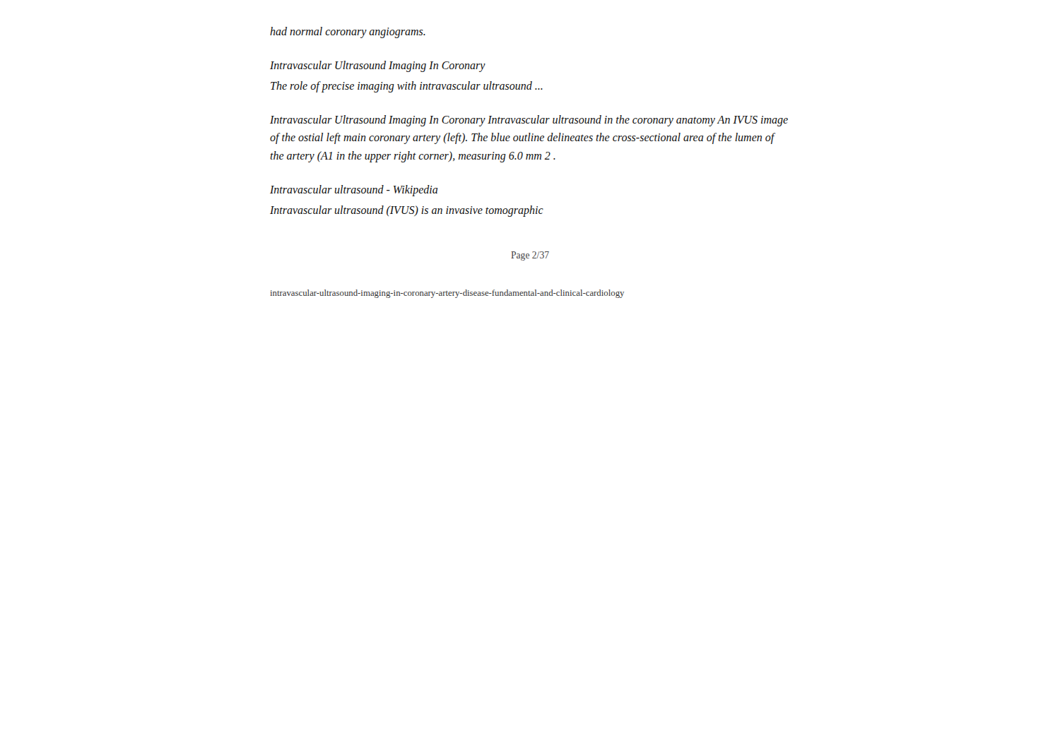had normal coronary angiograms.
Intravascular Ultrasound Imaging In Coronary
The role of precise imaging with intravascular ultrasound ...
Intravascular Ultrasound Imaging In Coronary Intravascular ultrasound in the coronary anatomy An IVUS image of the ostial left main coronary artery (left). The blue outline delineates the cross-sectional area of the lumen of the artery (A1 in the upper right corner), measuring 6.0 mm 2 .
Intravascular ultrasound - Wikipedia
Intravascular ultrasound (IVUS) is an invasive tomographic
Page 2/37
intravascular-ultrasound-imaging-in-coronary-artery-disease-fundamental-and-clinical-cardiology